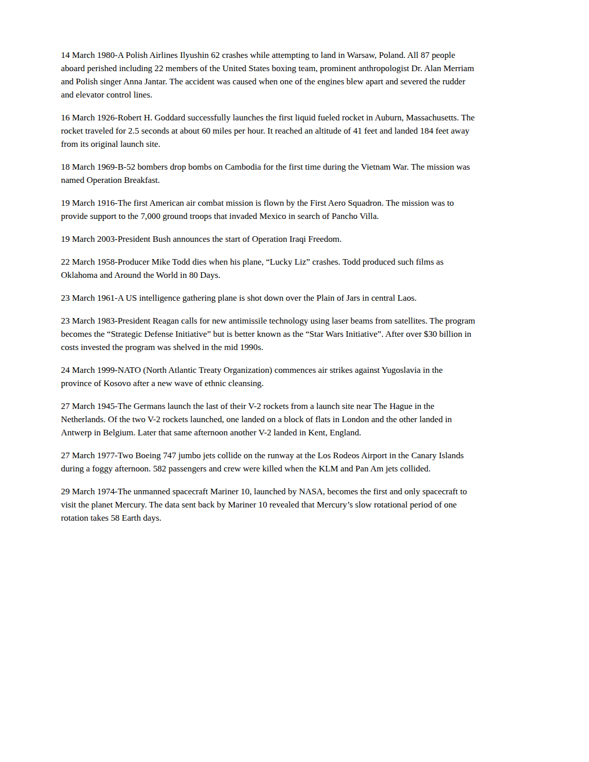14 March 1980-A Polish Airlines Ilyushin 62 crashes while attempting to land in Warsaw, Poland. All 87 people aboard perished including 22 members of the United States boxing team, prominent anthropologist Dr. Alan Merriam and Polish singer Anna Jantar. The accident was caused when one of the engines blew apart and severed the rudder and elevator control lines.
16 March 1926-Robert H. Goddard successfully launches the first liquid fueled rocket in Auburn, Massachusetts. The rocket traveled for 2.5 seconds at about 60 miles per hour. It reached an altitude of 41 feet and landed 184 feet away from its original launch site.
18 March 1969-B-52 bombers drop bombs on Cambodia for the first time during the Vietnam War. The mission was named Operation Breakfast.
19 March 1916-The first American air combat mission is flown by the First Aero Squadron. The mission was to provide support to the 7,000 ground troops that invaded Mexico in search of Pancho Villa.
19 March 2003-President Bush announces the start of Operation Iraqi Freedom.
22 March 1958-Producer Mike Todd dies when his plane, “Lucky Liz” crashes. Todd produced such films as Oklahoma and Around the World in 80 Days.
23 March 1961-A US intelligence gathering plane is shot down over the Plain of Jars in central Laos.
23 March 1983-President Reagan calls for new antimissile technology using laser beams from satellites. The program becomes the “Strategic Defense Initiative” but is better known as the “Star Wars Initiative”. After over $30 billion in costs invested the program was shelved in the mid 1990s.
24 March 1999-NATO (North Atlantic Treaty Organization) commences air strikes against Yugoslavia in the province of Kosovo after a new wave of ethnic cleansing.
27 March 1945-The Germans launch the last of their V-2 rockets from a launch site near The Hague in the Netherlands. Of the two V-2 rockets launched, one landed on a block of flats in London and the other landed in Antwerp in Belgium. Later that same afternoon another V-2 landed in Kent, England.
27 March 1977-Two Boeing 747 jumbo jets collide on the runway at the Los Rodeos Airport in the Canary Islands during a foggy afternoon. 582 passengers and crew were killed when the KLM and Pan Am jets collided.
29 March 1974-The unmanned spacecraft Mariner 10, launched by NASA, becomes the first and only spacecraft to visit the planet Mercury. The data sent back by Mariner 10 revealed that Mercury’s slow rotational period of one rotation takes 58 Earth days.